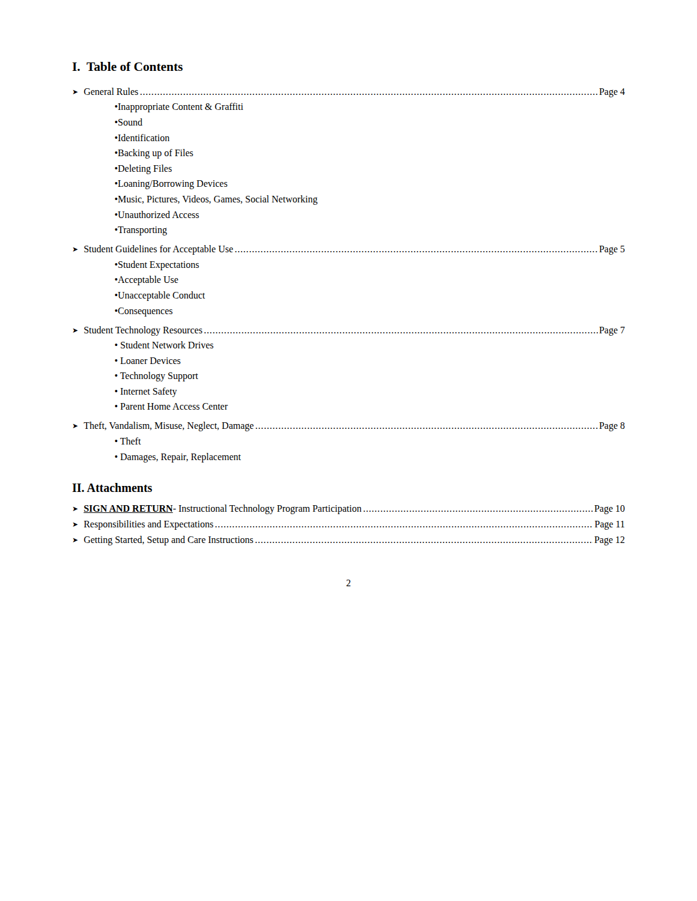I. Table of Contents
General Rules Page 4
•Inappropriate Content & Graffiti
•Sound
•Identification
•Backing up of Files
•Deleting Files
•Loaning/Borrowing Devices
•Music, Pictures, Videos, Games, Social Networking
•Unauthorized Access
•Transporting
Student Guidelines for Acceptable Use Page 5
•Student Expectations
•Acceptable Use
•Unacceptable Conduct
•Consequences
Student Technology Resources Page 7
• Student Network Drives
• Loaner Devices
• Technology Support
• Internet Safety
• Parent Home Access Center
Theft, Vandalism, Misuse, Neglect, Damage Page 8
• Theft
• Damages, Repair, Replacement
II. Attachments
SIGN AND RETURN- Instructional Technology Program Participation Page 10
Responsibilities and Expectations Page 11
Getting Started, Setup and Care Instructions Page 12
2